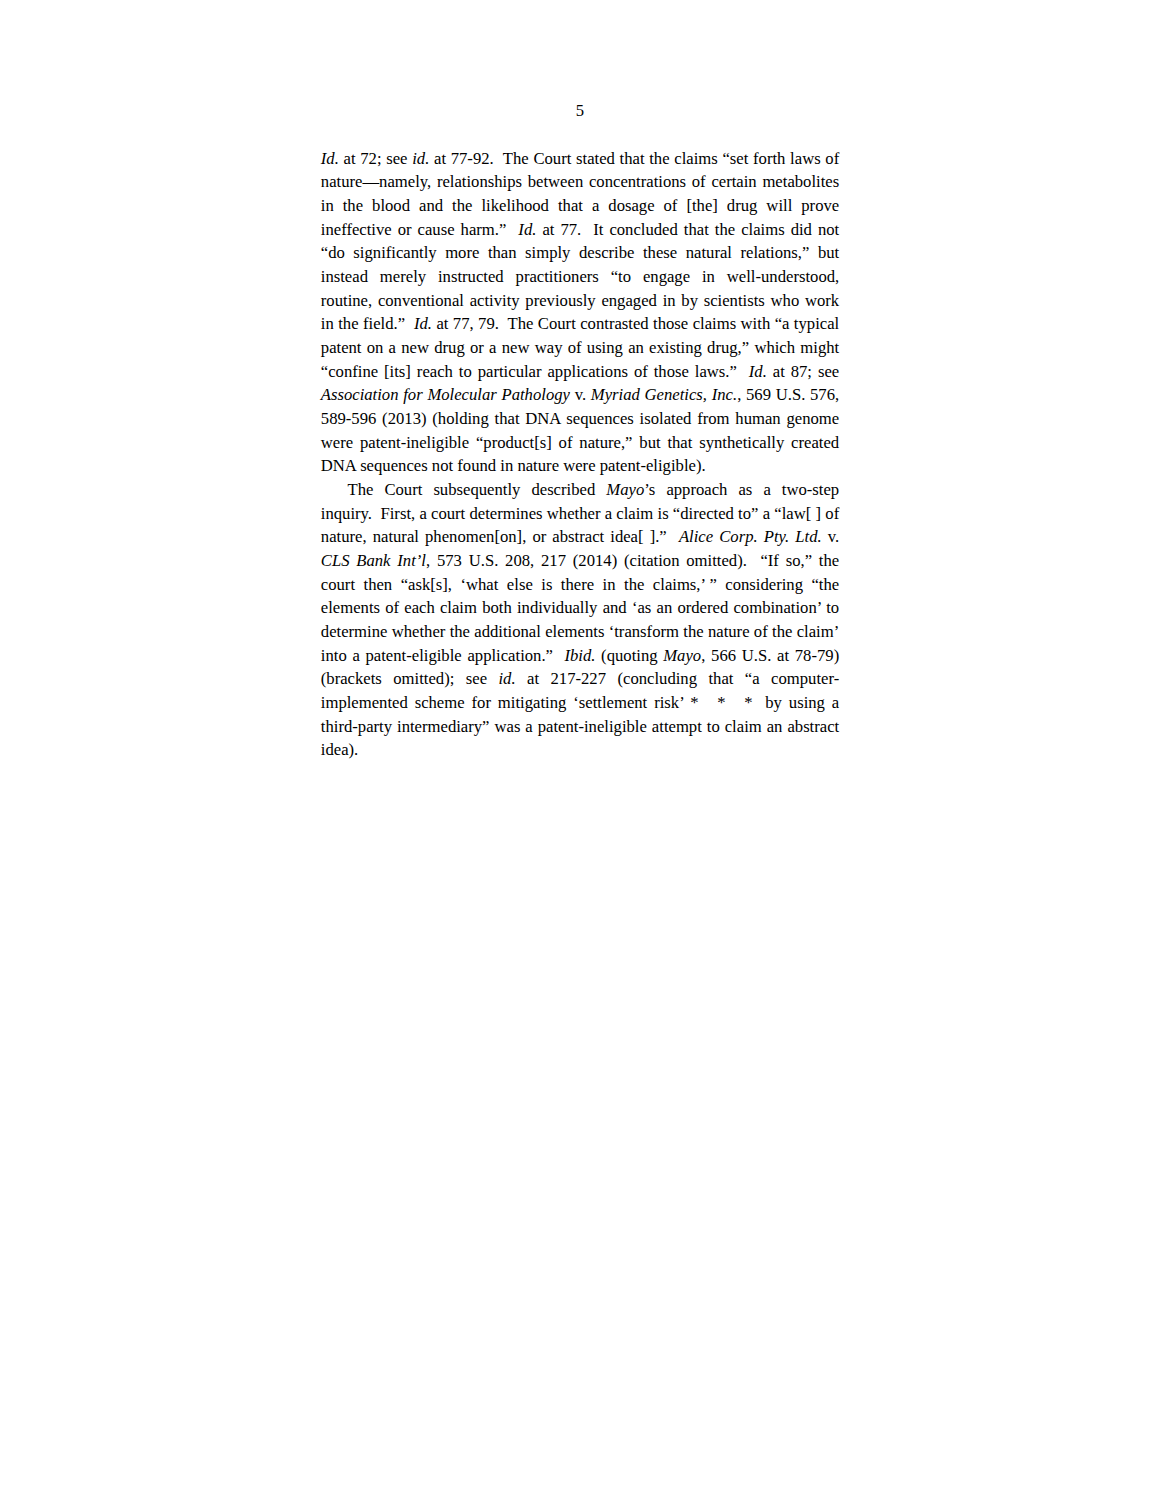5
Id. at 72; see id. at 77-92. The Court stated that the claims “set forth laws of nature—namely, relationships between concentrations of certain metabolites in the blood and the likelihood that a dosage of [the] drug will prove ineffective or cause harm.” Id. at 77. It concluded that the claims did not “do significantly more than simply describe these natural relations,” but instead merely instructed practitioners “to engage in well-understood, routine, conventional activity previously engaged in by scientists who work in the field.” Id. at 77, 79. The Court contrasted those claims with “a typical patent on a new drug or a new way of using an existing drug,” which might “confine [its] reach to particular applications of those laws.” Id. at 87; see Association for Molecular Pathology v. Myriad Genetics, Inc., 569 U.S. 576, 589-596 (2013) (holding that DNA sequences isolated from human genome were patent-ineligible “product[s] of nature,” but that synthetically created DNA sequences not found in nature were patent-eligible).
The Court subsequently described Mayo’s approach as a two-step inquiry. First, a court determines whether a claim is “directed to” a “law[ ] of nature, natural phenomen[on], or abstract idea[ ].” Alice Corp. Pty. Ltd. v. CLS Bank Int’l, 573 U.S. 208, 217 (2014) (citation omitted). “If so,” the court then “ask[s], ‘what else is there in the claims,’ ” considering “the elements of each claim both individually and ‘as an ordered combination’ to determine whether the additional elements ‘transform the nature of the claim’ into a patent-eligible application.” Ibid. (quoting Mayo, 566 U.S. at 78-79) (brackets omitted); see id. at 217-227 (concluding that “a computer-implemented scheme for mitigating ‘settlement risk’ * * * by using a third-party intermediary” was a patent-ineligible attempt to claim an abstract idea).